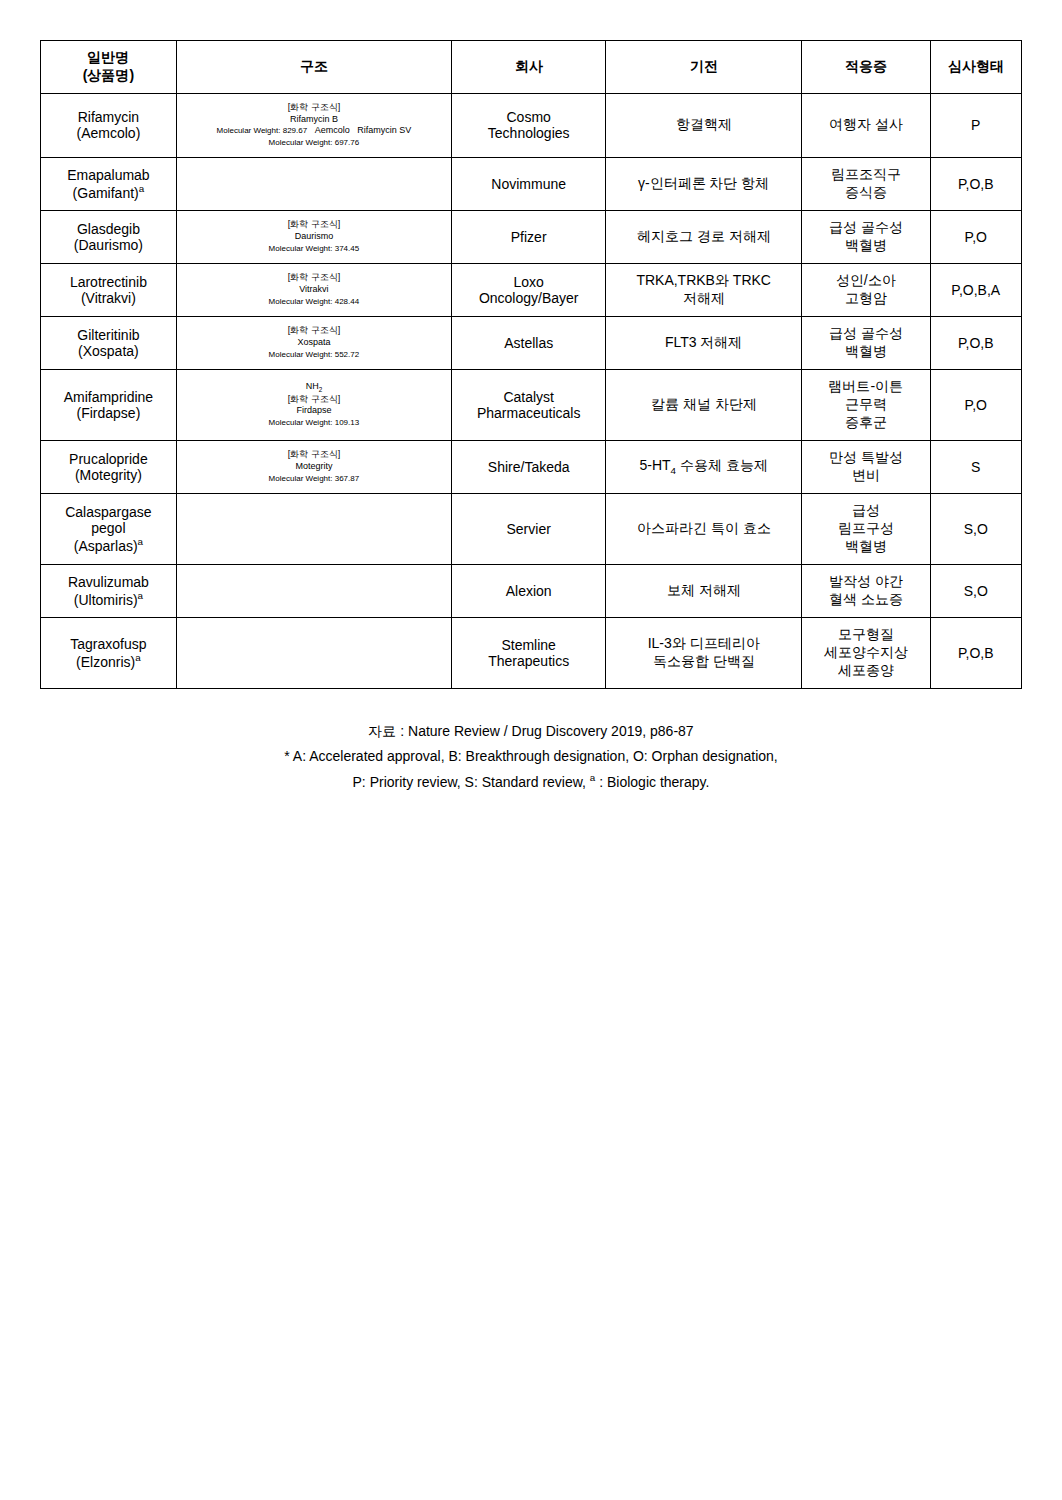| 일반명 (상품명) | 구조 | 회사 | 기전 | 적응증 | 심사형태 |
| --- | --- | --- | --- | --- | --- |
| Rifamycin (Aemcolo) | [화학 구조식] Rifamycin B Molecular Weight: 829.67 Aemcolo Rifamycin SV Molecular Weight: 697.76 | Cosmo Technologies | 항결핵제 | 여행자 설사 | P |
| Emapalumab (Gamifant) a | | Novimmune | γ-인터페론 차단 항체 | 림프조직구 증식증 | P,O,B |
| Glasdegib (Daurismo) | [화학 구조식] Daurismo Molecular Weight: 374.45 | Pfizer | 헤지호그 경로 저해제 | 급성 골수성 백혈병 | P,O |
| Larotrectinib (Vitrakvi) | [화학 구조식] Vitrakvi Molecular Weight: 428.44 | Loxo Oncology/Bayer | TRKA,TRKB와 TRKC 저해제 | 성인/소아 고형암 | P,O,B,A |
| Gilteritinib (Xospata) | [화학 구조식] Xospata Molecular Weight: 552.72 | Astellas | FLT3 저해제 | 급성 골수성 백혈병 | P,O,B |
| Amifampridine (Firdapse) | NH 2 [화학 구조식] Firdapse Molecular Weight: 109.13 | Catalyst Pharmaceuticals | 칼륨 채널 차단제 | 램버트-이튼 근무력 증후군 | P,O |
| Prucalopride (Motegrity) | [화학 구조식] Motegrity Molecular Weight: 367.87 | Shire/Takeda | 5-HT 4 수용체 효능제 | 만성 특발성 변비 | S |
| Calaspargase pegol (Asparlas) a | | Servier | 아스파라긴 특이 효소 | 급성 림프구성 백혈병 | S,O |
| Ravulizumab (Ultomiris) a | | Alexion | 보체 저해제 | 발작성 야간 혈색 소뇨증 | S,O |
| Tagraxofusp (Elzonris) a | | Stemline Therapeutics | IL-3와 디프테리아 독소융합 단백질 | 모구형질 세포양수지상 세포종양 | P,O,B |
자료 : Nature Review / Drug Discovery 2019, p86-87
* A: Accelerated approval, B: Breakthrough designation, O: Orphan designation,
P: Priority review, S: Standard review, a : Biologic therapy.